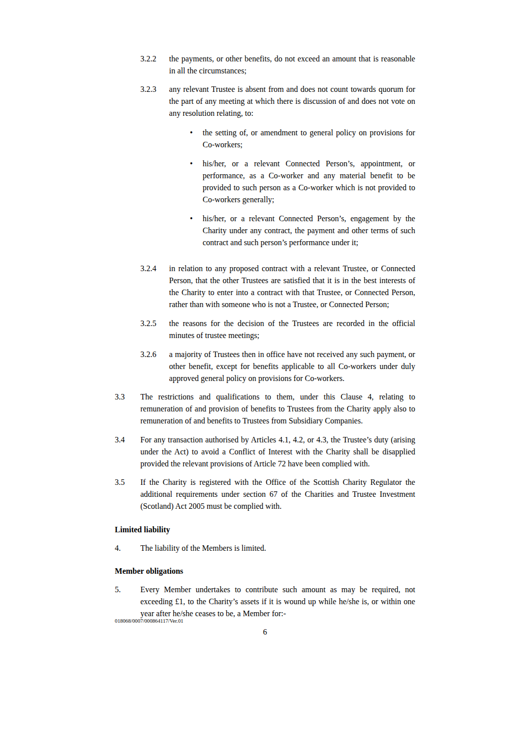3.2.2
the payments, or other benefits, do not exceed an amount that is reasonable in all the circumstances;
3.2.3
any relevant Trustee is absent from and does not count towards quorum for the part of any meeting at which there is discussion of and does not vote on any resolution relating, to:
• the setting of, or amendment to general policy on provisions for Co-workers;
• his/her, or a relevant Connected Person’s, appointment, or performance, as a Co-worker and any material benefit to be provided to such person as a Co-worker which is not provided to Co-workers generally;
• his/her, or a relevant Connected Person’s, engagement by the Charity under any contract, the payment and other terms of such contract and such person’s performance under it;
3.2.4
in relation to any proposed contract with a relevant Trustee, or Connected Person, that the other Trustees are satisfied that it is in the best interests of the Charity to enter into a contract with that Trustee, or Connected Person, rather than with someone who is not a Trustee, or Connected Person;
3.2.5
the reasons for the decision of the Trustees are recorded in the official minutes of trustee meetings;
3.2.6
a majority of Trustees then in office have not received any such payment, or other benefit, except for benefits applicable to all Co-workers under duly approved general policy on provisions for Co-workers.
3.3
The restrictions and qualifications to them, under this Clause 4, relating to remuneration of and provision of benefits to Trustees from the Charity apply also to remuneration of and benefits to Trustees from Subsidiary Companies.
3.4
For any transaction authorised by Articles 4.1, 4.2, or 4.3, the Trustee’s duty (arising under the Act) to avoid a Conflict of Interest with the Charity shall be disapplied provided the relevant provisions of Article 72 have been complied with.
3.5
If the Charity is registered with the Office of the Scottish Charity Regulator the additional requirements under section 67 of the Charities and Trustee Investment (Scotland) Act 2005 must be complied with.
Limited liability
4.
The liability of the Members is limited.
Member obligations
5.
Every Member undertakes to contribute such amount as may be required, not exceeding £1, to the Charity’s assets if it is wound up while he/she is, or within one year after he/she ceases to be, a Member for:-
018068/0007/000864117/Ver.01
6